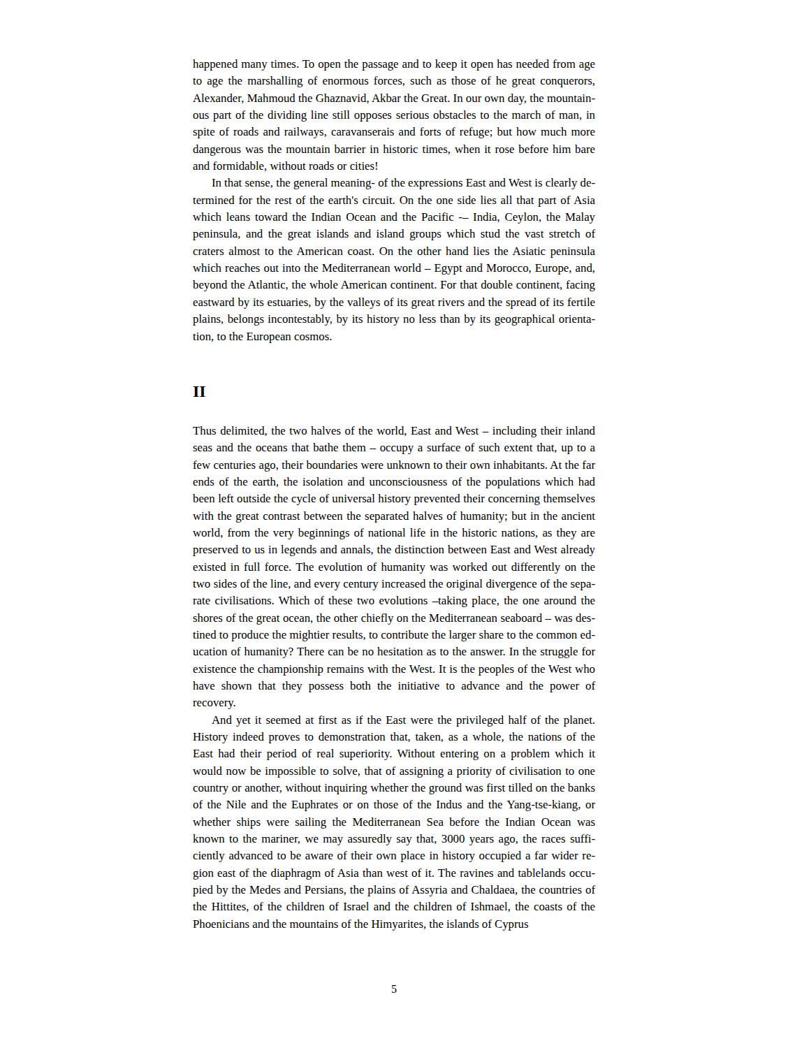happened many times. To open the passage and to keep it open has needed from age to age the marshalling of enormous forces, such as those of he great conquerors, Alexander, Mahmoud the Ghaznavid, Akbar the Great. In our own day, the mountainous part of the dividing line still opposes serious obstacles to the march of man, in spite of roads and railways, caravanserais and forts of refuge; but how much more dangerous was the mountain barrier in historic times, when it rose before him bare and formidable, without roads or cities!
In that sense, the general meaning- of the expressions East and West is clearly determined for the rest of the earth's circuit. On the one side lies all that part of Asia which leans toward the Indian Ocean and the Pacific -– India, Ceylon, the Malay peninsula, and the great islands and island groups which stud the vast stretch of craters almost to the American coast. On the other hand lies the Asiatic peninsula which reaches out into the Mediterranean world – Egypt and Morocco, Europe, and, beyond the Atlantic, the whole American continent. For that double continent, facing eastward by its estuaries, by the valleys of its great rivers and the spread of its fertile plains, belongs incontestably, by its history no less than by its geographical orientation, to the European cosmos.
II
Thus delimited, the two halves of the world, East and West – including their inland seas and the oceans that bathe them – occupy a surface of such extent that, up to a few centuries ago, their boundaries were unknown to their own inhabitants. At the far ends of the earth, the isolation and unconsciousness of the populations which had been left outside the cycle of universal history prevented their concerning themselves with the great contrast between the separated halves of humanity; but in the ancient world, from the very beginnings of national life in the historic nations, as they are preserved to us in legends and annals, the distinction between East and West already existed in full force. The evolution of humanity was worked out differently on the two sides of the line, and every century increased the original divergence of the separate civilisations. Which of these two evolutions –taking place, the one around the shores of the great ocean, the other chiefly on the Mediterranean seaboard – was destined to produce the mightier results, to contribute the larger share to the common education of humanity? There can be no hesitation as to the answer. In the struggle for existence the championship remains with the West. It is the peoples of the West who have shown that they possess both the initiative to advance and the power of recovery.
And yet it seemed at first as if the East were the privileged half of the planet. History indeed proves to demonstration that, taken, as a whole, the nations of the East had their period of real superiority. Without entering on a problem which it would now be impossible to solve, that of assigning a priority of civilisation to one country or another, without inquiring whether the ground was first tilled on the banks of the Nile and the Euphrates or on those of the Indus and the Yang-tse-kiang, or whether ships were sailing the Mediterranean Sea before the Indian Ocean was known to the mariner, we may assuredly say that, 3000 years ago, the races sufficiently advanced to be aware of their own place in history occupied a far wider region east of the diaphragm of Asia than west of it. The ravines and tablelands occupied by the Medes and Persians, the plains of Assyria and Chaldaea, the countries of the Hittites, of the children of Israel and the children of Ishmael, the coasts of the Phoenicians and the mountains of the Himyarites, the islands of Cyprus
5